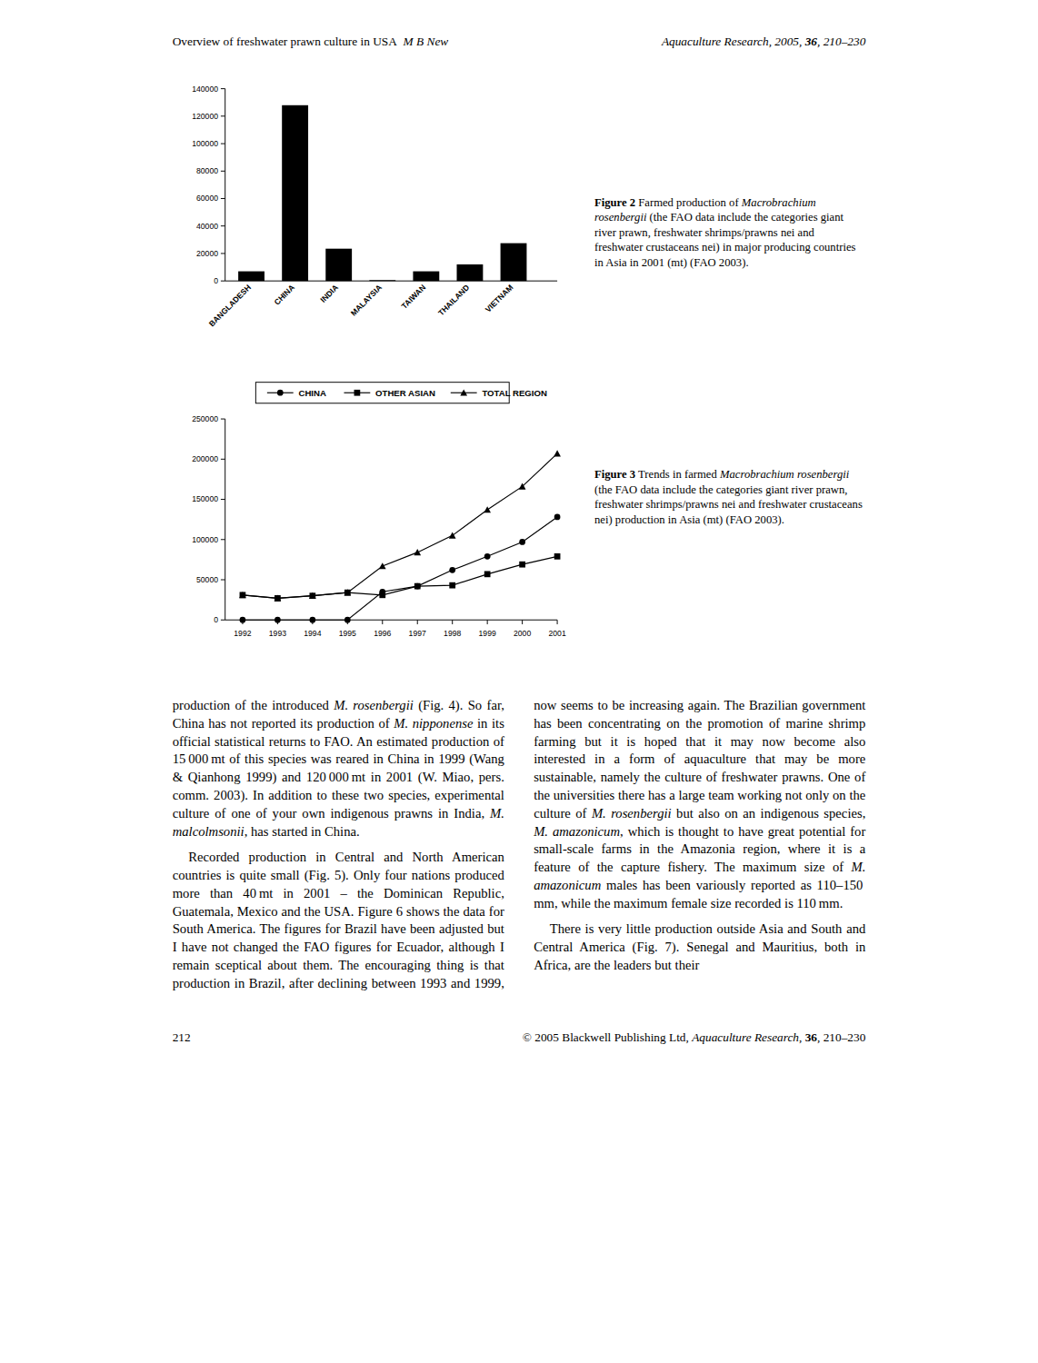Overview of freshwater prawn culture in USA M B New
Aquaculture Research, 2005, 36, 210–230
0 20000 40000 60000 80000 100000 120000 140000 BANGLADESH CHINA INDIA MALAYSIA TAIWAN THAILAND VIETNAM
Figure 2 Farmed production of Macrobrachium rosenbergii (the FAO data include the categories giant river prawn, freshwater shrimps/prawns nei and freshwater crustaceans nei) in major producing countries in Asia in 2001 (mt) (FAO 2003).
CHINA OTHER ASIAN TOTAL REGION 0 50000 100000 150000 200000 250000 1992 1993 1994 1995 1996 1997 1998 1999 2000 2001
Figure 3 Trends in farmed Macrobrachium rosenbergii (the FAO data include the categories giant river prawn, freshwater shrimps/prawns nei and freshwater crustaceans nei) production in Asia (mt) (FAO 2003).
production of the introduced M. rosenbergii (Fig. 4). So far, China has not reported its production of M. nipponense in its official statistical returns to FAO. An estimated production of 15 000 mt of this species was reared in China in 1999 (Wang & Qianhong 1999) and 120 000 mt in 2001 (W. Miao, pers. comm. 2003). In addition to these two species, experimental culture of one of your own indigenous prawns in India, M. malcolmsonii, has started in China.
Recorded production in Central and North American countries is quite small (Fig. 5). Only four nations produced more than 40 mt in 2001 – the Dominican Republic, Guatemala, Mexico and the USA. Figure 6 shows the data for South America. The figures for Brazil have been adjusted but I have not changed the FAO figures for Ecuador, although I remain sceptical about them. The encouraging thing is that production in Brazil, after declining between 1993 and 1999, now seems to be increasing again. The Brazilian government has been concentrating on the promotion of marine shrimp farming but it is hoped that it may now become also interested in a form of aquaculture that may be more sustainable, namely the culture of freshwater prawns. One of the universities there has a large team working not only on the culture of M. rosenbergii but also on an indigenous species, M. amazonicum, which is thought to have great potential for small-scale farms in the Amazonia region, where it is a feature of the capture fishery. The maximum size of M. amazonicum males has been variously reported as 110–150 mm, while the maximum female size recorded is 110 mm.
There is very little production outside Asia and South and Central America (Fig. 7). Senegal and Mauritius, both in Africa, are the leaders but their
212
© 2005 Blackwell Publishing Ltd, Aquaculture Research, 36, 210–230